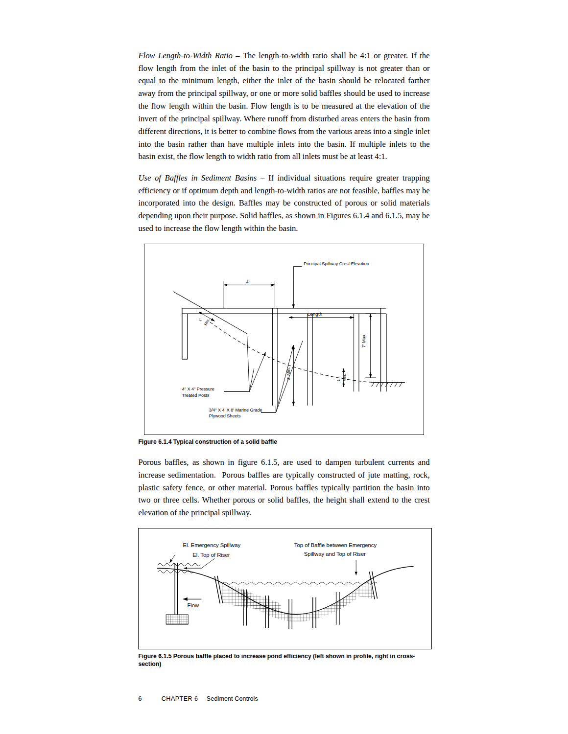Flow Length-to-Width Ratio – The length-to-width ratio shall be 4:1 or greater. If the flow length from the inlet of the basin to the principal spillway is not greater than or equal to the minimum length, either the inlet of the basin should be relocated farther away from the principal spillway, or one or more solid baffles should be used to increase the flow length within the basin. Flow length is to be measured at the elevation of the invert of the principal spillway. Where runoff from disturbed areas enters the basin from different directions, it is better to combine flows from the various areas into a single inlet into the basin rather than have multiple inlets into the basin. If multiple inlets to the basin exist, the flow length to width ratio from all inlets must be at least 4:1.
Use of Baffles in Sediment Basins – If individual situations require greater trapping efficiency or if optimum depth and length-to-width ratios are not feasible, baffles may be incorporated into the design. Baffles may be constructed of porous or solid materials depending upon their purpose. Solid baffles, as shown in Figures 6.1.4 and 6.1.5, may be used to increase the flow length within the basin.
Principal Spillway Crest Elevation 4' Length 7' Max. 3' Min. 1' Min. 1' Min. 4" X 4" Pressure Treated Posts 3/4" X 4' X 8' Marine Grade Plywood Sheets
Figure 6.1.4 Typical construction of a solid baffle
Porous baffles, as shown in figure 6.1.5, are used to dampen turbulent currents and increase sedimentation. Porous baffles are typically constructed of jute matting, rock, plastic safety fence, or other material. Porous baffles typically partition the basin into two or three cells. Whether porous or solid baffles, the height shall extend to the crest elevation of the principal spillway.
El. Emergency Spillway El. Top of Riser Top of Baffle between Emergency Spillway and Top of Riser Flow
Figure 6.1.5 Porous baffle placed to increase pond efficiency (left shown in profile, right in cross-section)
6 CHAPTER 6 Sediment Controls